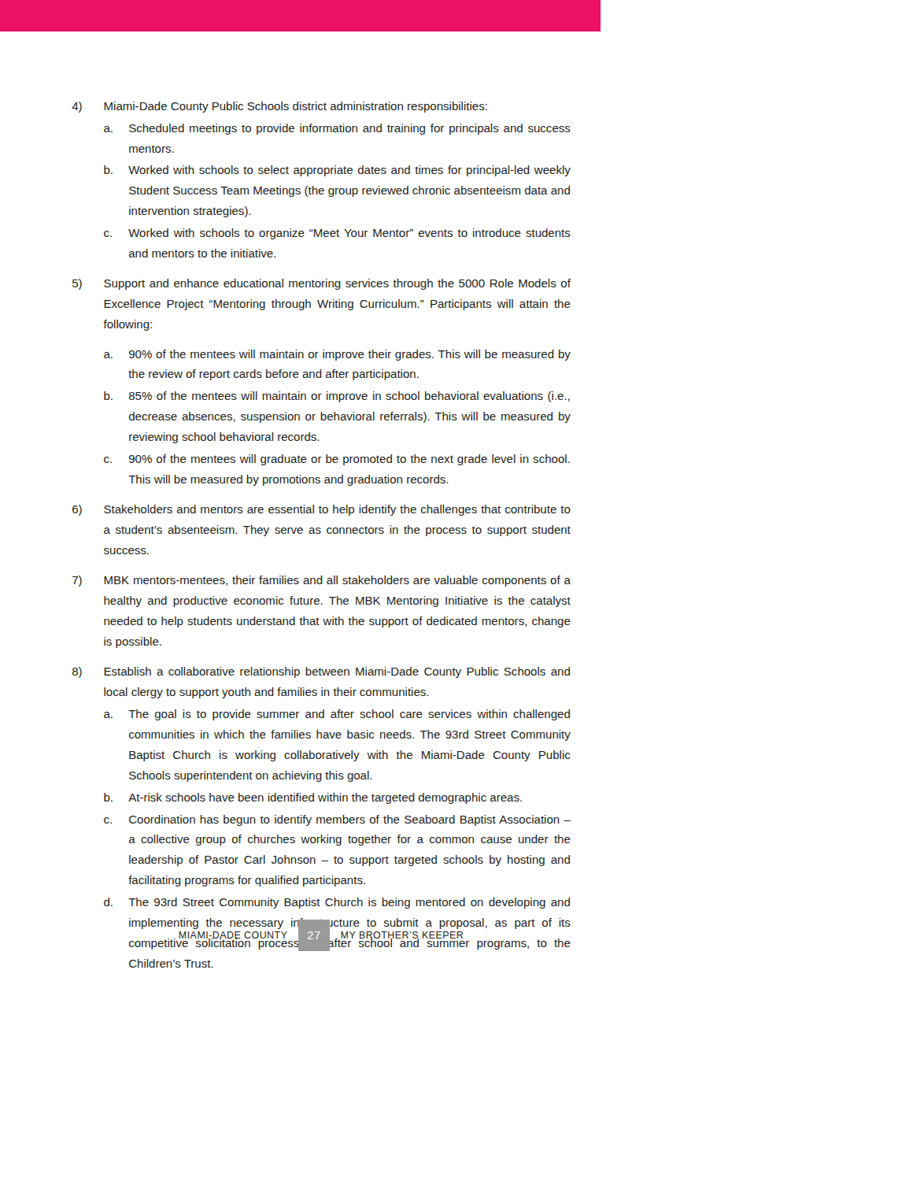4) Miami-Dade County Public Schools district administration responsibilities:
a. Scheduled meetings to provide information and training for principals and success mentors.
b. Worked with schools to select appropriate dates and times for principal-led weekly Student Success Team Meetings (the group reviewed chronic absenteeism data and intervention strategies).
c. Worked with schools to organize “Meet Your Mentor” events to introduce students and mentors to the initiative.
5) Support and enhance educational mentoring services through the 5000 Role Models of Excellence Project “Mentoring through Writing Curriculum.” Participants will attain the following:
a. 90% of the mentees will maintain or improve their grades. This will be measured by the review of report cards before and after participation.
b. 85% of the mentees will maintain or improve in school behavioral evaluations (i.e., decrease absences, suspension or behavioral referrals). This will be measured by reviewing school behavioral records.
c. 90% of the mentees will graduate or be promoted to the next grade level in school. This will be measured by promotions and graduation records.
6) Stakeholders and mentors are essential to help identify the challenges that contribute to a student’s absenteeism. They serve as connectors in the process to support student success.
7) MBK mentors-mentees, their families and all stakeholders are valuable components of a healthy and productive economic future. The MBK Mentoring Initiative is the catalyst needed to help students understand that with the support of dedicated mentors, change is possible.
8) Establish a collaborative relationship between Miami-Dade County Public Schools and local clergy to support youth and families in their communities.
a. The goal is to provide summer and after school care services within challenged communities in which the families have basic needs. The 93rd Street Community Baptist Church is working collaboratively with the Miami-Dade County Public Schools superintendent on achieving this goal.
b. At-risk schools have been identified within the targeted demographic areas.
c. Coordination has begun to identify members of the Seaboard Baptist Association – a collective group of churches working together for a common cause under the leadership of Pastor Carl Johnson – to support targeted schools by hosting and facilitating programs for qualified participants.
d. The 93rd Street Community Baptist Church is being mentored on developing and implementing the necessary infrastructure to submit a proposal, as part of its competitive solicitation process for after school and summer programs, to the Children’s Trust.
MIAMI-DADE COUNTY
27
MY BROTHER’S KEEPER